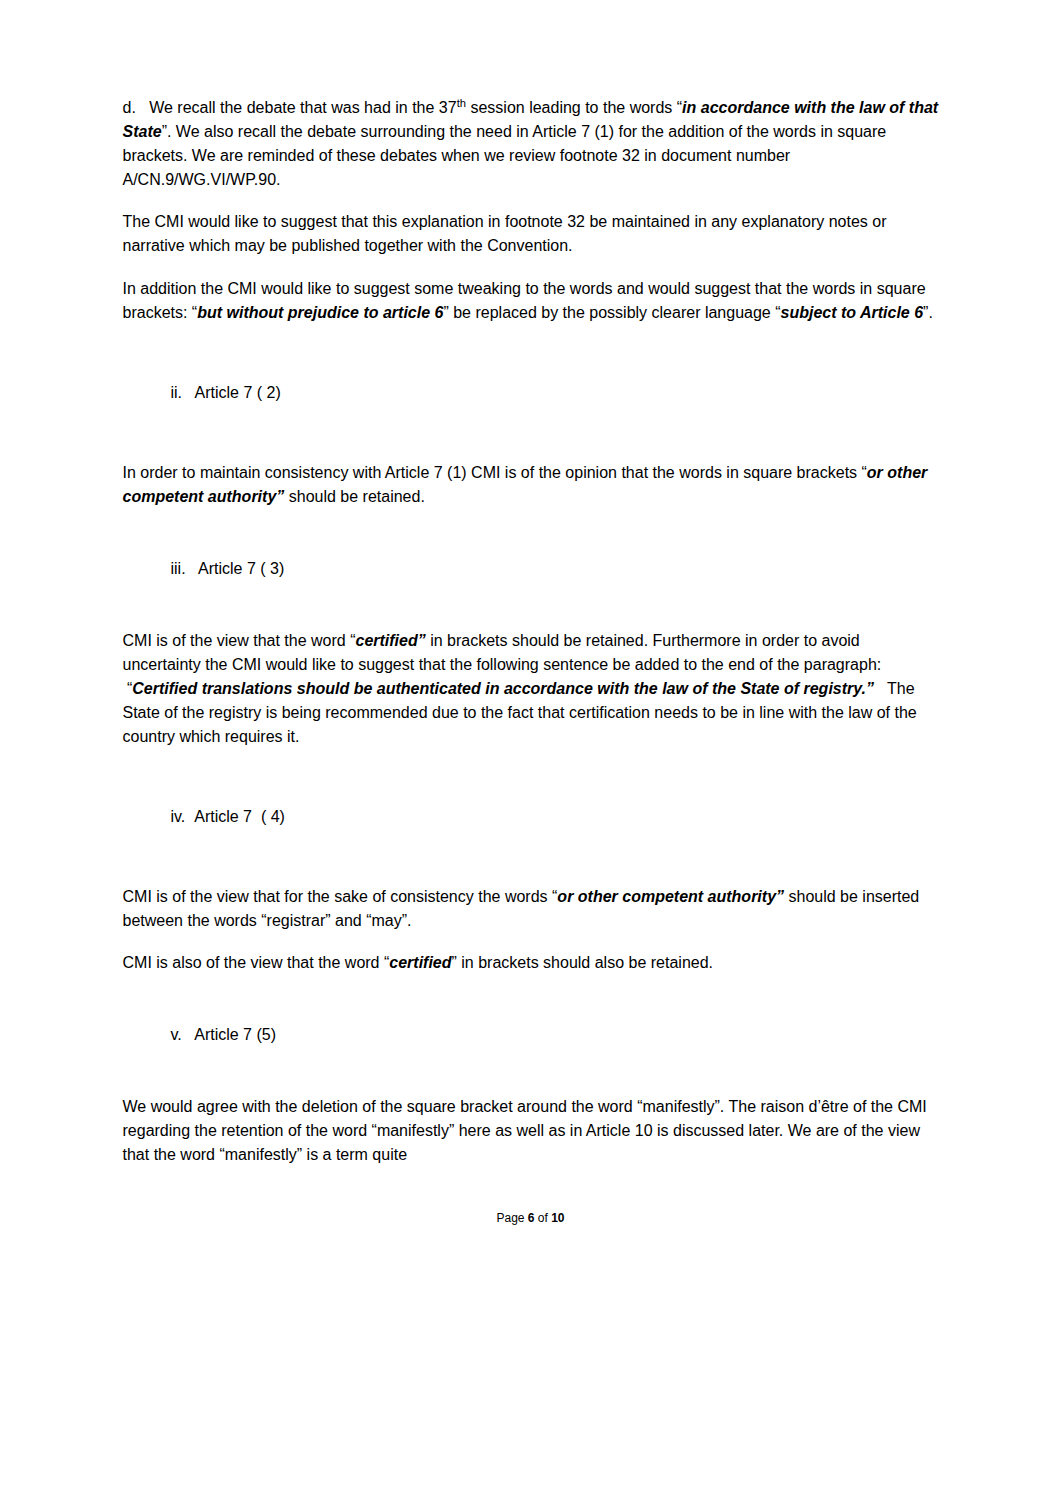d. We recall the debate that was had in the 37th session leading to the words “in accordance with the law of that State”. We also recall the debate surrounding the need in Article 7 (1) for the addition of the words in square brackets. We are reminded of these debates when we review footnote 32 in document number A/CN.9/WG.VI/WP.90.
The CMI would like to suggest that this explanation in footnote 32 be maintained in any explanatory notes or narrative which may be published together with the Convention.
In addition the CMI would like to suggest some tweaking to the words and would suggest that the words in square brackets: “but without prejudice to article 6” be replaced by the possibly clearer language “subject to Article 6”.
ii. Article 7 ( 2)
In order to maintain consistency with Article 7 (1) CMI is of the opinion that the words in square brackets “or other competent authority” should be retained.
iii. Article 7 ( 3)
CMI is of the view that the word “certified” in brackets should be retained. Furthermore in order to avoid uncertainty the CMI would like to suggest that the following sentence be added to the end of the paragraph: “Certified translations should be authenticated in accordance with the law of the State of registry.” The State of the registry is being recommended due to the fact that certification needs to be in line with the law of the country which requires it.
iv. Article 7 ( 4)
CMI is of the view that for the sake of consistency the words “or other competent authority” should be inserted between the words “registrar” and “may”.
CMI is also of the view that the word “certified” in brackets should also be retained.
v. Article 7 (5)
We would agree with the deletion of the square bracket around the word “manifestly”. The raison d’être of the CMI regarding the retention of the word “manifestly” here as well as in Article 10 is discussed later. We are of the view that the word “manifestly” is a term quite
Page 6 of 10